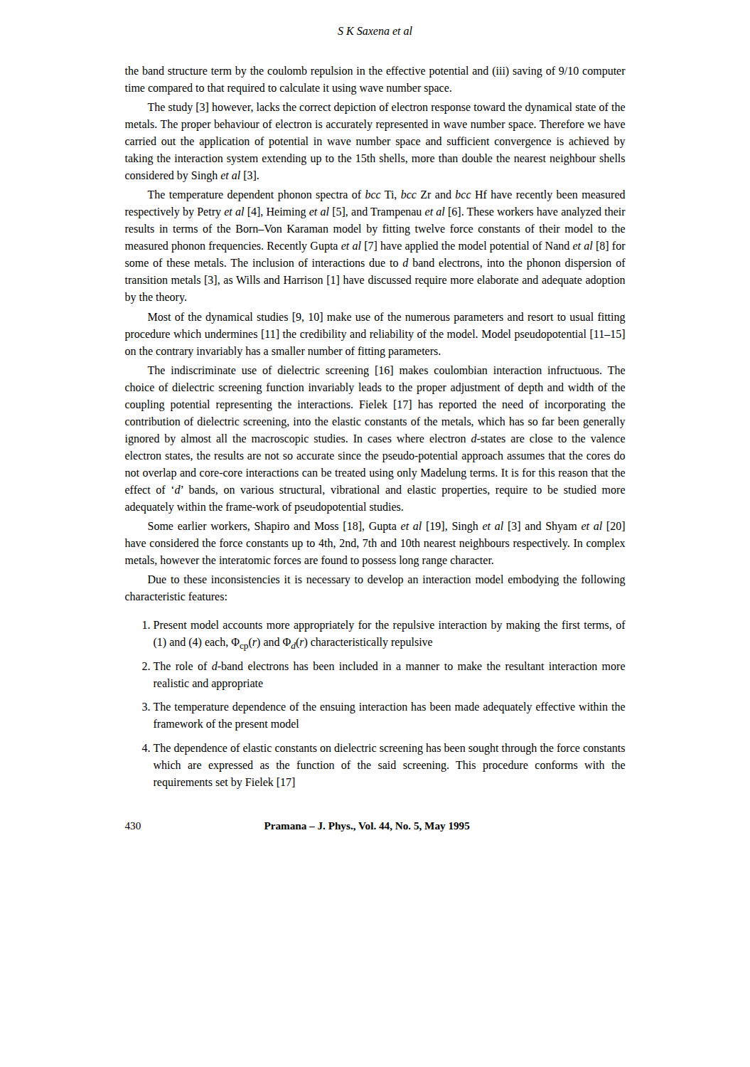S K Saxena et al
the band structure term by the coulomb repulsion in the effective potential and (iii) saving of 9/10 computer time compared to that required to calculate it using wave number space.
The study [3] however, lacks the correct depiction of electron response toward the dynamical state of the metals. The proper behaviour of electron is accurately represented in wave number space. Therefore we have carried out the application of potential in wave number space and sufficient convergence is achieved by taking the interaction system extending up to the 15th shells, more than double the nearest neighbour shells considered by Singh et al [3].
The temperature dependent phonon spectra of bcc Ti, bcc Zr and bcc Hf have recently been measured respectively by Petry et al [4], Heiming et al [5], and Trampenau et al [6]. These workers have analyzed their results in terms of the Born–Von Karaman model by fitting twelve force constants of their model to the measured phonon frequencies. Recently Gupta et al [7] have applied the model potential of Nand et al [8] for some of these metals. The inclusion of interactions due to d band electrons, into the phonon dispersion of transition metals [3], as Wills and Harrison [1] have discussed require more elaborate and adequate adoption by the theory.
Most of the dynamical studies [9, 10] make use of the numerous parameters and resort to usual fitting procedure which undermines [11] the credibility and reliability of the model. Model pseudopotential [11–15] on the contrary invariably has a smaller number of fitting parameters.
The indiscriminate use of dielectric screening [16] makes coulombian interaction infructuous. The choice of dielectric screening function invariably leads to the proper adjustment of depth and width of the coupling potential representing the interactions. Fielek [17] has reported the need of incorporating the contribution of dielectric screening, into the elastic constants of the metals, which has so far been generally ignored by almost all the macroscopic studies. In cases where electron d-states are close to the valence electron states, the results are not so accurate since the pseudo-potential approach assumes that the cores do not overlap and core-core interactions can be treated using only Madelung terms. It is for this reason that the effect of ‘d’ bands, on various structural, vibrational and elastic properties, require to be studied more adequately within the frame-work of pseudopotential studies.
Some earlier workers, Shapiro and Moss [18], Gupta et al [19], Singh et al [3] and Shyam et al [20] have considered the force constants up to 4th, 2nd, 7th and 10th nearest neighbours respectively. In complex metals, however the interatomic forces are found to possess long range character.
Due to these inconsistencies it is necessary to develop an interaction model embodying the following characteristic features:
Present model accounts more appropriately for the repulsive interaction by making the first terms, of (1) and (4) each, Φcp(r) and Φd(r) characteristically repulsive
The role of d-band electrons has been included in a manner to make the resultant interaction more realistic and appropriate
The temperature dependence of the ensuing interaction has been made adequately effective within the framework of the present model
The dependence of elastic constants on dielectric screening has been sought through the force constants which are expressed as the function of the said screening. This procedure conforms with the requirements set by Fielek [17]
430 Pramana – J. Phys., Vol. 44, No. 5, May 1995